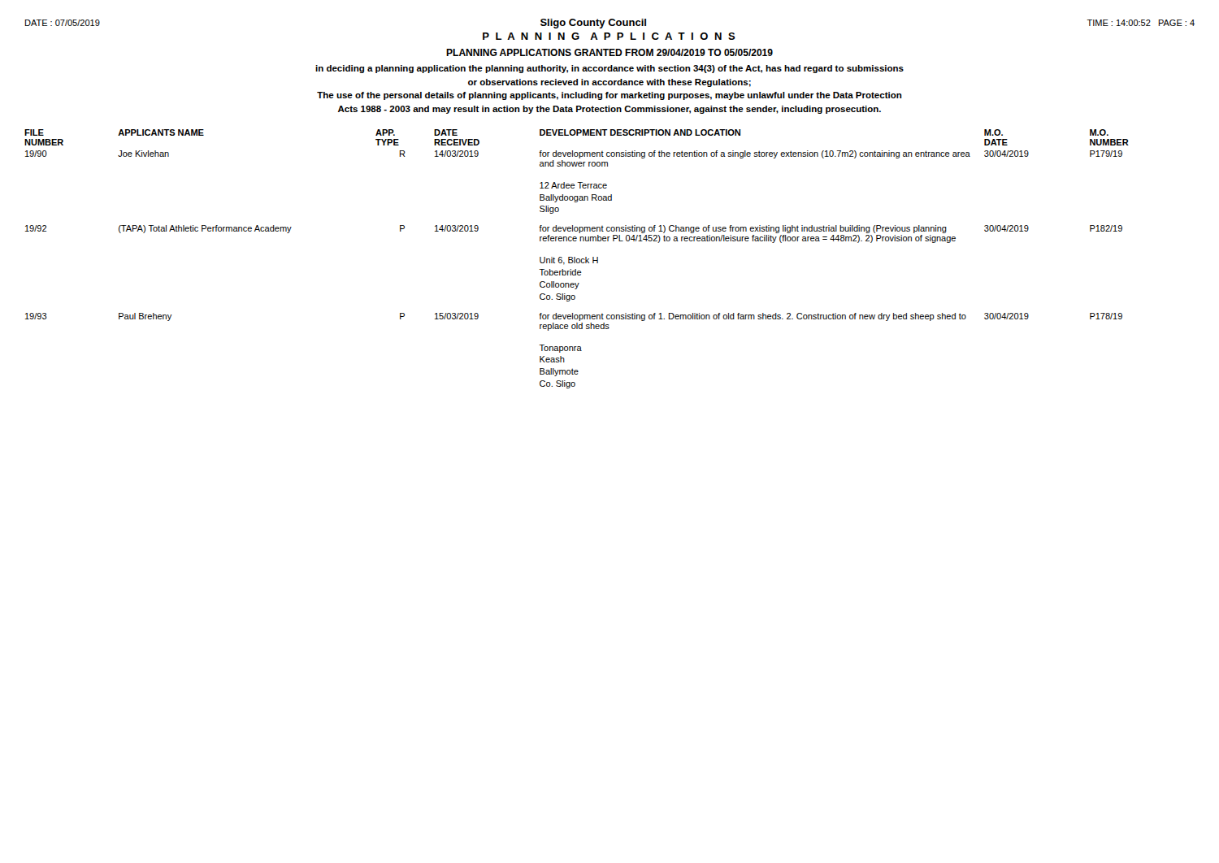DATE : 07/05/2019
Sligo County Council
TIME : 14:00:52 PAGE : 4
P L A N N I N G A P P L I C A T I O N S
PLANNING APPLICATIONS GRANTED FROM 29/04/2019 TO 05/05/2019
in deciding a planning application the planning authority, in accordance with section 34(3) of the Act, has had regard to submissions
or observations recieved in accordance with these Regulations;
The use of the personal details of planning applicants, including for marketing purposes, maybe unlawful under the Data Protection
Acts 1988 - 2003 and may result in action by the Data Protection Commissioner, against the sender, including prosecution.
| FILE NUMBER | APPLICANTS NAME | APP. TYPE | DATE RECEIVED | DEVELOPMENT DESCRIPTION AND LOCATION | M.O. DATE | M.O. NUMBER |
| --- | --- | --- | --- | --- | --- | --- |
| 19/90 | Joe Kivlehan | R | 14/03/2019 | for development consisting of the retention of a single storey extension (10.7m2) containing an entrance area and shower room 12 Ardee Terrace Ballydoogan Road Sligo | 30/04/2019 | P179/19 |
| 19/92 | (TAPA) Total Athletic Performance Academy | P | 14/03/2019 | for development consisting of 1) Change of use from existing light industrial building (Previous planning reference number PL 04/1452) to a recreation/leisure facility (floor area = 448m2). 2) Provision of signage Unit 6, Block H Toberbride Collooney Co. Sligo | 30/04/2019 | P182/19 |
| 19/93 | Paul Breheny | P | 15/03/2019 | for development consisting of 1. Demolition of old farm sheds. 2. Construction of new dry bed sheep shed to replace old sheds Tonaponra Keash Ballymote Co. Sligo | 30/04/2019 | P178/19 |